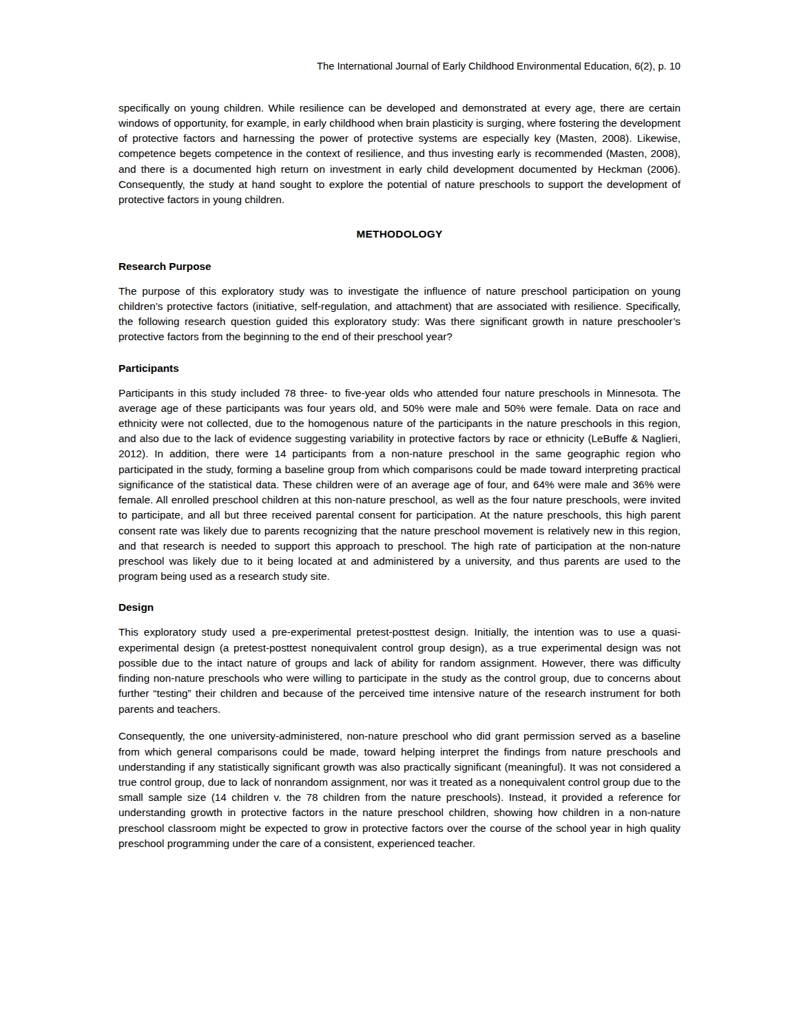The International Journal of Early Childhood Environmental Education, 6(2), p. 10
specifically on young children. While resilience can be developed and demonstrated at every age, there are certain windows of opportunity, for example, in early childhood when brain plasticity is surging, where fostering the development of protective factors and harnessing the power of protective systems are especially key (Masten, 2008). Likewise, competence begets competence in the context of resilience, and thus investing early is recommended (Masten, 2008), and there is a documented high return on investment in early child development documented by Heckman (2006). Consequently, the study at hand sought to explore the potential of nature preschools to support the development of protective factors in young children.
METHODOLOGY
Research Purpose
The purpose of this exploratory study was to investigate the influence of nature preschool participation on young children’s protective factors (initiative, self-regulation, and attachment) that are associated with resilience. Specifically, the following research question guided this exploratory study: Was there significant growth in nature preschooler’s protective factors from the beginning to the end of their preschool year?
Participants
Participants in this study included 78 three- to five-year olds who attended four nature preschools in Minnesota. The average age of these participants was four years old, and 50% were male and 50% were female. Data on race and ethnicity were not collected, due to the homogenous nature of the participants in the nature preschools in this region, and also due to the lack of evidence suggesting variability in protective factors by race or ethnicity (LeBuffe & Naglieri, 2012). In addition, there were 14 participants from a non-nature preschool in the same geographic region who participated in the study, forming a baseline group from which comparisons could be made toward interpreting practical significance of the statistical data. These children were of an average age of four, and 64% were male and 36% were female. All enrolled preschool children at this non-nature preschool, as well as the four nature preschools, were invited to participate, and all but three received parental consent for participation. At the nature preschools, this high parent consent rate was likely due to parents recognizing that the nature preschool movement is relatively new in this region, and that research is needed to support this approach to preschool. The high rate of participation at the non-nature preschool was likely due to it being located at and administered by a university, and thus parents are used to the program being used as a research study site.
Design
This exploratory study used a pre-experimental pretest-posttest design. Initially, the intention was to use a quasi-experimental design (a pretest-posttest nonequivalent control group design), as a true experimental design was not possible due to the intact nature of groups and lack of ability for random assignment. However, there was difficulty finding non-nature preschools who were willing to participate in the study as the control group, due to concerns about further “testing” their children and because of the perceived time intensive nature of the research instrument for both parents and teachers.
Consequently, the one university-administered, non-nature preschool who did grant permission served as a baseline from which general comparisons could be made, toward helping interpret the findings from nature preschools and understanding if any statistically significant growth was also practically significant (meaningful). It was not considered a true control group, due to lack of nonrandom assignment, nor was it treated as a nonequivalent control group due to the small sample size (14 children v. the 78 children from the nature preschools). Instead, it provided a reference for understanding growth in protective factors in the nature preschool children, showing how children in a non-nature preschool classroom might be expected to grow in protective factors over the course of the school year in high quality preschool programming under the care of a consistent, experienced teacher.